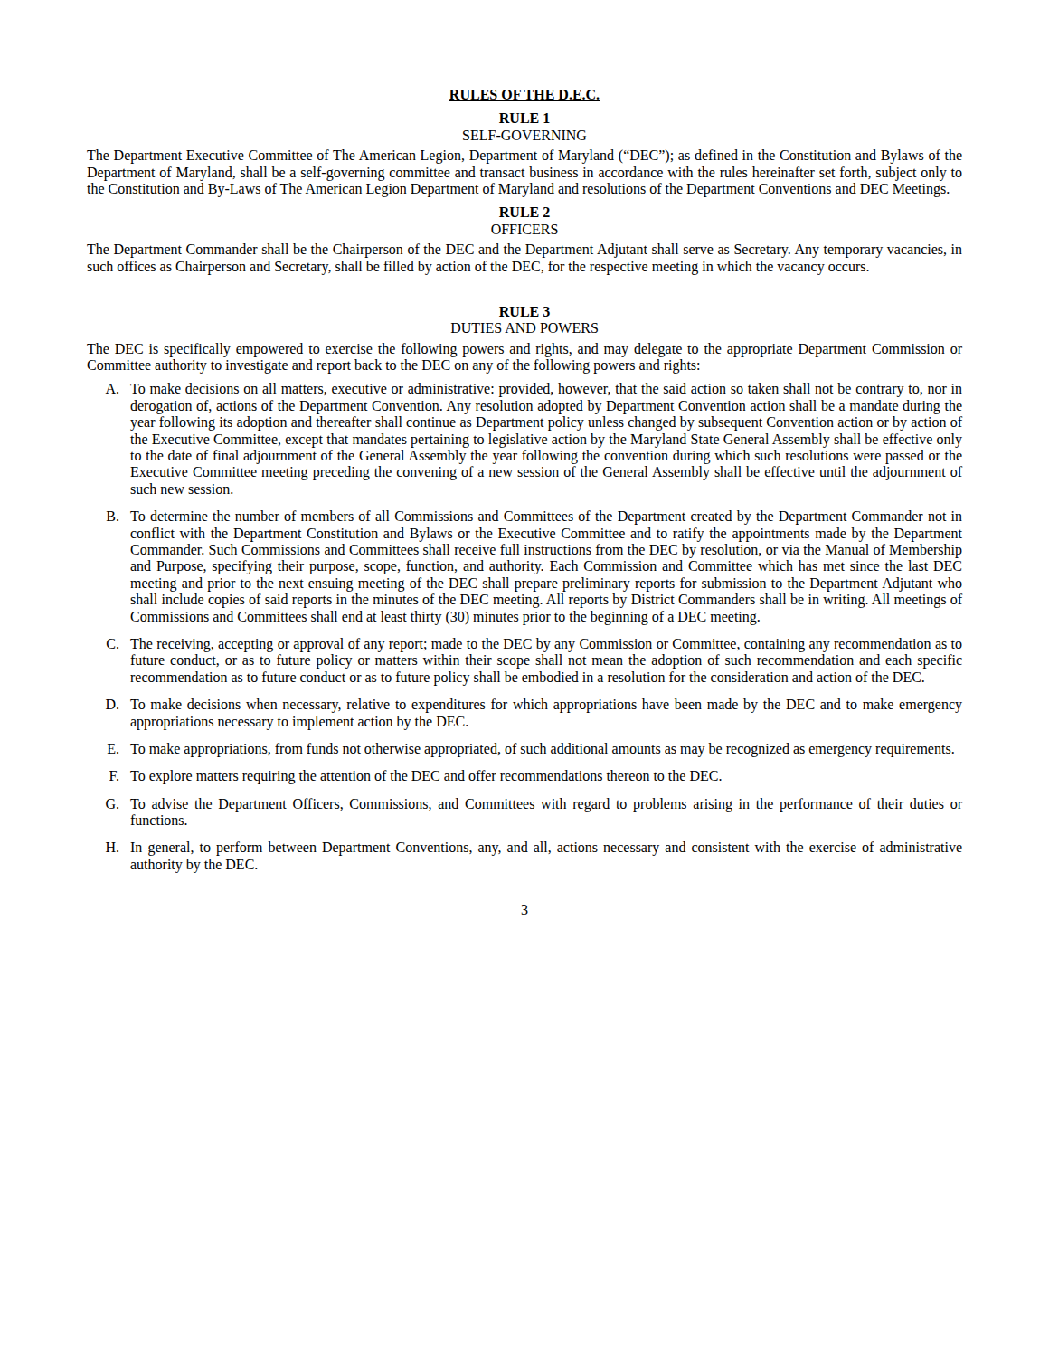RULES OF THE D.E.C.
RULE 1
SELF-GOVERNING
The Department Executive Committee of The American Legion, Department of Maryland (“DEC”); as defined in the Constitution and Bylaws of the Department of Maryland, shall be a self-governing committee and transact business in accordance with the rules hereinafter set forth, subject only to the Constitution and By-Laws of The American Legion Department of Maryland and resolutions of the Department Conventions and DEC Meetings.
RULE 2
OFFICERS
The Department Commander shall be the Chairperson of the DEC and the Department Adjutant shall serve as Secretary. Any temporary vacancies, in such offices as Chairperson and Secretary, shall be filled by action of the DEC, for the respective meeting in which the vacancy occurs.
RULE 3
DUTIES AND POWERS
The DEC is specifically empowered to exercise the following powers and rights, and may delegate to the appropriate Department Commission or Committee authority to investigate and report back to the DEC on any of the following powers and rights:
To make decisions on all matters, executive or administrative: provided, however, that the said action so taken shall not be contrary to, nor in derogation of, actions of the Department Convention. Any resolution adopted by Department Convention action shall be a mandate during the year following its adoption and thereafter shall continue as Department policy unless changed by subsequent Convention action or by action of the Executive Committee, except that mandates pertaining to legislative action by the Maryland State General Assembly shall be effective only to the date of final adjournment of the General Assembly the year following the convention during which such resolutions were passed or the Executive Committee meeting preceding the convening of a new session of the General Assembly shall be effective until the adjournment of such new session.
To determine the number of members of all Commissions and Committees of the Department created by the Department Commander not in conflict with the Department Constitution and Bylaws or the Executive Committee and to ratify the appointments made by the Department Commander. Such Commissions and Committees shall receive full instructions from the DEC by resolution, or via the Manual of Membership and Purpose, specifying their purpose, scope, function, and authority. Each Commission and Committee which has met since the last DEC meeting and prior to the next ensuing meeting of the DEC shall prepare preliminary reports for submission to the Department Adjutant who shall include copies of said reports in the minutes of the DEC meeting. All reports by District Commanders shall be in writing. All meetings of Commissions and Committees shall end at least thirty (30) minutes prior to the beginning of a DEC meeting.
The receiving, accepting or approval of any report; made to the DEC by any Commission or Committee, containing any recommendation as to future conduct, or as to future policy or matters within their scope shall not mean the adoption of such recommendation and each specific recommendation as to future conduct or as to future policy shall be embodied in a resolution for the consideration and action of the DEC.
To make decisions when necessary, relative to expenditures for which appropriations have been made by the DEC and to make emergency appropriations necessary to implement action by the DEC.
To make appropriations, from funds not otherwise appropriated, of such additional amounts as may be recognized as emergency requirements.
To explore matters requiring the attention of the DEC and offer recommendations thereon to the DEC.
To advise the Department Officers, Commissions, and Committees with regard to problems arising in the performance of their duties or functions.
In general, to perform between Department Conventions, any, and all, actions necessary and consistent with the exercise of administrative authority by the DEC.
3